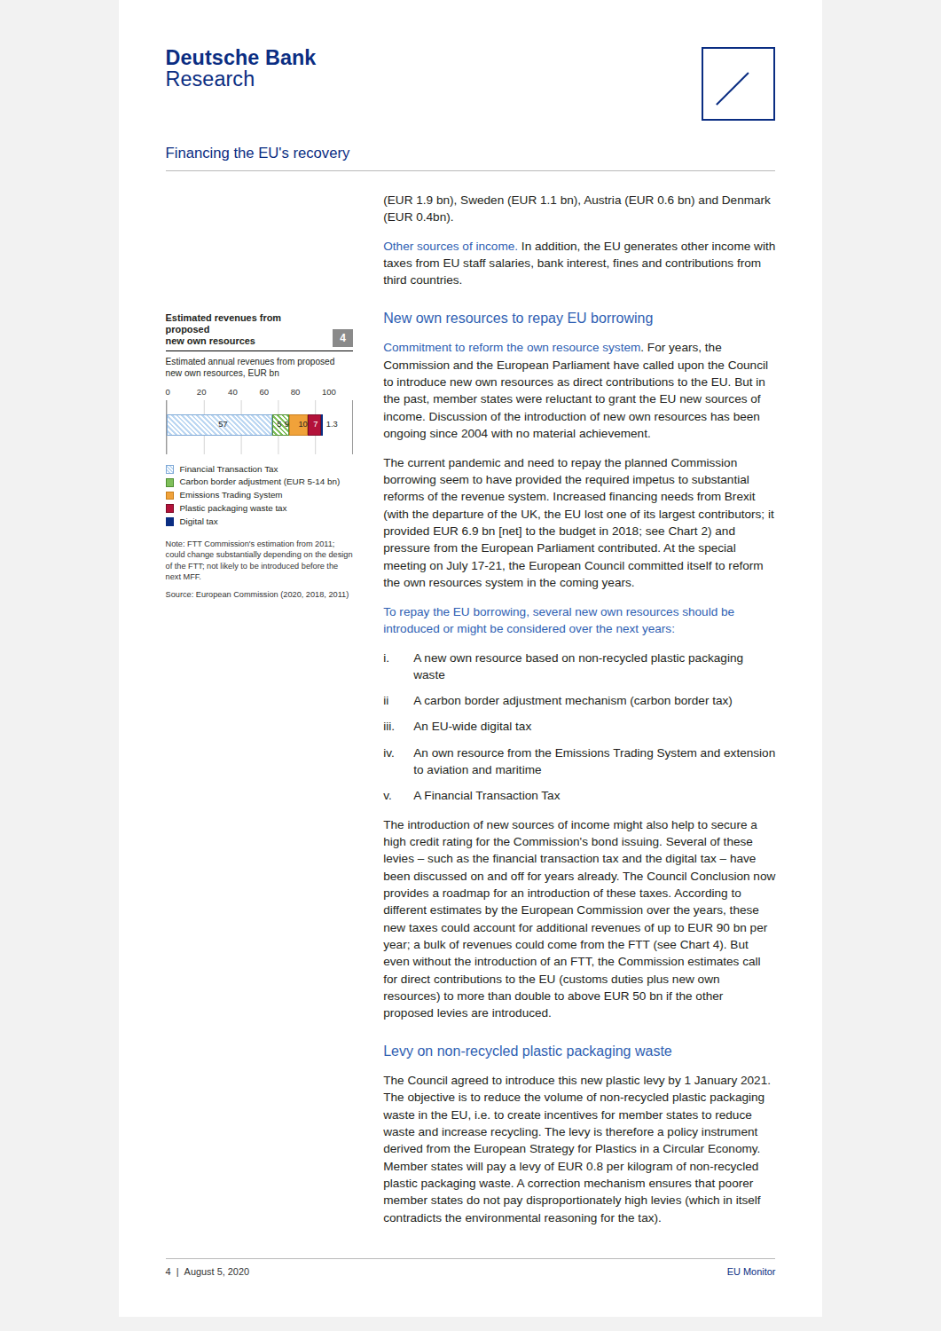Deutsche Bank
Research
Financing the EU's recovery
Estimated revenues from proposed
new own resources
4
Estimated annual revenues from proposed
new own resources, EUR bn
020406080100
57 5 9 10 7 1.3
Financial Transaction Tax
Carbon border adjustment (EUR 5-14 bn)
Emissions Trading System
Plastic packaging waste tax
Digital tax
Note: FTT Commission's estimation from 2011; could change substantially depending on the design of the FTT; not likely to be introduced before the next MFF.
Source: European Commission (2020, 2018, 2011)
(EUR 1.9 bn), Sweden (EUR 1.1 bn), Austria (EUR 0.6 bn) and Denmark (EUR 0.4bn).
Other sources of income. In addition, the EU generates other income with taxes from EU staff salaries, bank interest, fines and contributions from third countries.
New own resources to repay EU borrowing
Commitment to reform the own resource system. For years, the Commission and the European Parliament have called upon the Council to introduce new own resources as direct contributions to the EU. But in the past, member states were reluctant to grant the EU new sources of income. Discussion of the introduction of new own resources has been ongoing since 2004 with no material achievement.
The current pandemic and need to repay the planned Commission borrowing seem to have provided the required impetus to substantial reforms of the revenue system. Increased financing needs from Brexit (with the departure of the UK, the EU lost one of its largest contributors; it provided EUR 6.9 bn [net] to the budget in 2018; see Chart 2) and pressure from the European Parliament contributed. At the special meeting on July 17-21, the European Council committed itself to reform the own resources system in the coming years.
To repay the EU borrowing, several new own resources should be introduced or might be considered over the next years:
i. A new own resource based on non-recycled plastic packaging waste
ii A carbon border adjustment mechanism (carbon border tax)
iii. An EU-wide digital tax
iv. An own resource from the Emissions Trading System and extension to aviation and maritime
v. A Financial Transaction Tax
The introduction of new sources of income might also help to secure a high credit rating for the Commission's bond issuing. Several of these levies – such as the financial transaction tax and the digital tax – have been discussed on and off for years already. The Council Conclusion now provides a roadmap for an introduction of these taxes. According to different estimates by the European Commission over the years, these new taxes could account for additional revenues of up to EUR 90 bn per year; a bulk of revenues could come from the FTT (see Chart 4). But even without the introduction of an FTT, the Commission estimates call for direct contributions to the EU (customs duties plus new own resources) to more than double to above EUR 50 bn if the other proposed levies are introduced.
Levy on non-recycled plastic packaging waste
The Council agreed to introduce this new plastic levy by 1 January 2021. The objective is to reduce the volume of non-recycled plastic packaging waste in the EU, i.e. to create incentives for member states to reduce waste and increase recycling. The levy is therefore a policy instrument derived from the European Strategy for Plastics in a Circular Economy. Member states will pay a levy of EUR 0.8 per kilogram of non-recycled plastic packaging waste. A correction mechanism ensures that poorer member states do not pay disproportionately high levies (which in itself contradicts the environmental reasoning for the tax).
4 | August 5, 2020
EU Monitor